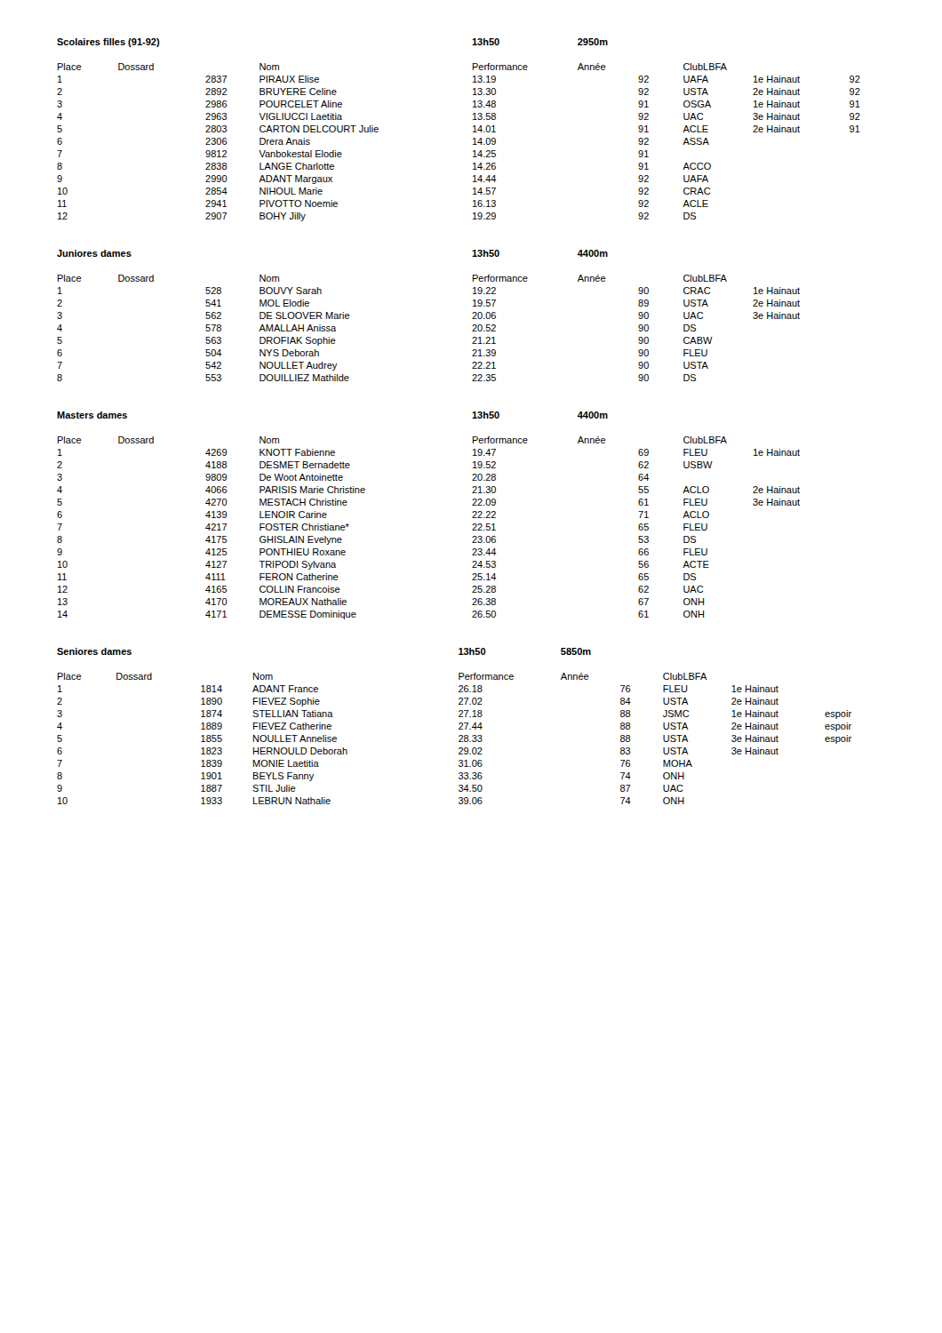| Scolaires filles (91-92) | 13h50 | 2950m | |
| Place | Dossard | | Nom | Performance | Année | | ClubLBFA | | |
| 1 | | 2837 | PIRAUX Elise | 13.19 | | 92 | UAFA | 1e Hainaut | 92 |
| 2 | | 2892 | BRUYERE Celine | 13.30 | | 92 | USTA | 2e Hainaut | 92 |
| 3 | | 2986 | POURCELET Aline | 13.48 | | 91 | OSGA | 1e Hainaut | 91 |
| 4 | | 2963 | VIGLIUCCI Laetitia | 13.58 | | 92 | UAC | 3e Hainaut | 92 |
| 5 | | 2803 | CARTON DELCOURT Julie | 14.01 | | 91 | ACLE | 2e Hainaut | 91 |
| 6 | | 2306 | Drera Anais | 14.09 | | 92 | ASSA | | |
| 7 | | 9812 | Vanbokestal Elodie | 14.25 | | 91 | | | |
| 8 | | 2838 | LANGE Charlotte | 14.26 | | 91 | ACCO | | |
| 9 | | 2990 | ADANT Margaux | 14.44 | | 92 | UAFA | | |
| 10 | | 2854 | NIHOUL Marie | 14.57 | | 92 | CRAC | | |
| 11 | | 2941 | PIVOTTO Noemie | 16.13 | | 92 | ACLE | | |
| 12 | | 2907 | BOHY Jilly | 19.29 | | 92 | DS | | |
| Juniores dames | 13h50 | 4400m | |
| Place | Dossard | | Nom | Performance | Année | | ClubLBFA | | |
| 1 | | 528 | BOUVY Sarah | 19.22 | | 90 | CRAC | 1e Hainaut | |
| 2 | | 541 | MOL Elodie | 19.57 | | 89 | USTA | 2e Hainaut | |
| 3 | | 562 | DE SLOOVER Marie | 20.06 | | 90 | UAC | 3e Hainaut | |
| 4 | | 578 | AMALLAH Anissa | 20.52 | | 90 | DS | | |
| 5 | | 563 | DROFIAK Sophie | 21.21 | | 90 | CABW | | |
| 6 | | 504 | NYS Deborah | 21.39 | | 90 | FLEU | | |
| 7 | | 542 | NOULLET Audrey | 22.21 | | 90 | USTA | | |
| 8 | | 553 | DOUILLIEZ Mathilde | 22.35 | | 90 | DS | | |
| Masters dames | 13h50 | 4400m | |
| Place | Dossard | | Nom | Performance | Année | | ClubLBFA | | |
| 1 | | 4269 | KNOTT Fabienne | 19.47 | | 69 | FLEU | 1e Hainaut | |
| 2 | | 4188 | DESMET Bernadette | 19.52 | | 62 | USBW | | |
| 3 | | 9809 | De Woot Antoinette | 20.28 | | 64 | | | |
| 4 | | 4066 | PARISIS Marie Christine | 21.30 | | 55 | ACLO | 2e Hainaut | |
| 5 | | 4270 | MESTACH Christine | 22.09 | | 61 | FLEU | 3e Hainaut | |
| 6 | | 4139 | LENOIR Carine | 22.22 | | 71 | ACLO | | |
| 7 | | 4217 | FOSTER Christiane* | 22.51 | | 65 | FLEU | | |
| 8 | | 4175 | GHISLAIN Evelyne | 23.06 | | 53 | DS | | |
| 9 | | 4125 | PONTHIEU Roxane | 23.44 | | 66 | FLEU | | |
| 10 | | 4127 | TRIPODI Sylvana | 24.53 | | 56 | ACTE | | |
| 11 | | 4111 | FERON Catherine | 25.14 | | 65 | DS | | |
| 12 | | 4165 | COLLIN Francoise | 25.28 | | 62 | UAC | | |
| 13 | | 4170 | MOREAUX Nathalie | 26.38 | | 67 | ONH | | |
| 14 | | 4171 | DEMESSE Dominique | 26.50 | | 61 | ONH | | |
| Seniores dames | 13h50 | 5850m | |
| Place | Dossard | | Nom | Performance | Année | | ClubLBFA | | |
| 1 | | 1814 | ADANT France | 26.18 | | 76 | FLEU | 1e Hainaut | |
| 2 | | 1890 | FIEVEZ Sophie | 27.02 | | 84 | USTA | 2e Hainaut | |
| 3 | | 1874 | STELLIAN Tatiana | 27.18 | | 88 | JSMC | 1e Hainaut | espoir |
| 4 | | 1889 | FIEVEZ Catherine | 27.44 | | 88 | USTA | 2e Hainaut | espoir |
| 5 | | 1855 | NOULLET Annelise | 28.33 | | 88 | USTA | 3e Hainaut | espoir |
| 6 | | 1823 | HERNOULD Deborah | 29.02 | | 83 | USTA | 3e Hainaut | |
| 7 | | 1839 | MONIE Laetitia | 31.06 | | 76 | MOHA | | |
| 8 | | 1901 | BEYLS Fanny | 33.36 | | 74 | ONH | | |
| 9 | | 1887 | STIL Julie | 34.50 | | 87 | UAC | | |
| 10 | | 1933 | LEBRUN Nathalie | 39.06 | | 74 | ONH | | |